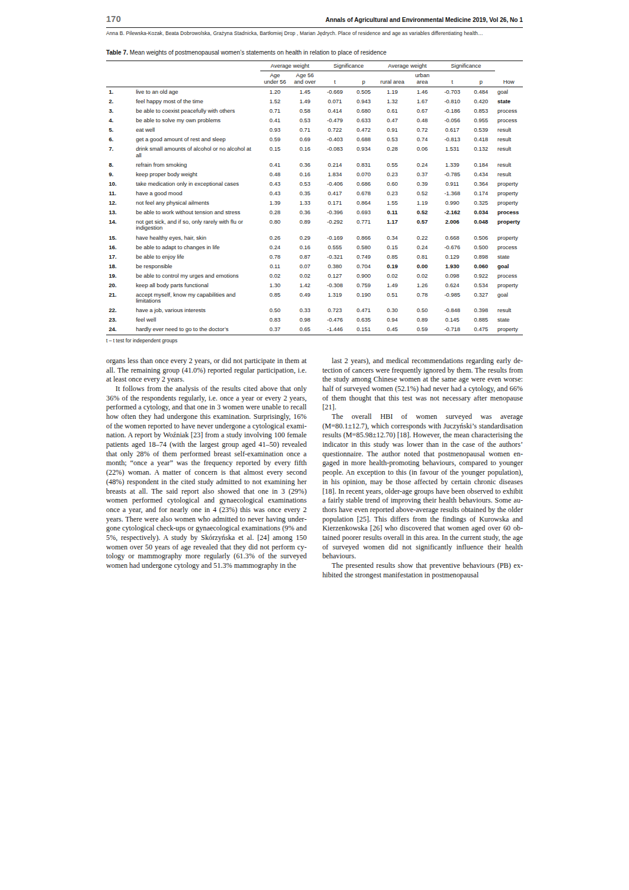170
Annals of Agricultural and Environmental Medicine 2019, Vol 26, No 1
Anna B. Pilewska-Kozak, Beata Dobrowolska, Grażyna Stadnicka, Bartłomiej Drop , Marian Jędrych. Place of residence and age as variables differentiating health…
Table 7. Mean weights of postmenopausal women’s statements on health in relation to place of residence
| | | Average weight | Significance | Average weight | Significance | How |
| --- | --- | --- | --- | --- | --- | --- |
| Age under 56 | Age 56 and over | t | p | rural area | urban area | t | p |
| 1. | live to an old age | 1.20 | 1.45 | -0.669 | 0.505 | 1.19 | 1.46 | -0.703 | 0.484 | goal |
| 2. | feel happy most of the time | 1.52 | 1.49 | 0.071 | 0.943 | 1.32 | 1.67 | -0.810 | 0.420 | state |
| 3. | be able to coexist peacefully with others | 0.71 | 0.58 | 0.414 | 0.680 | 0.61 | 0.67 | -0.186 | 0.853 | process |
| 4. | be able to solve my own problems | 0.41 | 0.53 | -0.479 | 0.633 | 0.47 | 0.48 | -0.056 | 0.955 | process |
| 5. | eat well | 0.93 | 0.71 | 0.722 | 0.472 | 0.91 | 0.72 | 0.617 | 0.539 | result |
| 6. | get a good amount of rest and sleep | 0.59 | 0.69 | -0.403 | 0.688 | 0.53 | 0.74 | -0.813 | 0.418 | result |
| 7. | drink small amounts of alcohol or no alcohol at all | 0.15 | 0.16 | -0.083 | 0.934 | 0.28 | 0.06 | 1.531 | 0.132 | result |
| 8. | refrain from smoking | 0.41 | 0.36 | 0.214 | 0.831 | 0.55 | 0.24 | 1.339 | 0.184 | result |
| 9. | keep proper body weight | 0.48 | 0.16 | 1.834 | 0.070 | 0.23 | 0.37 | -0.785 | 0.434 | result |
| 10. | take medication only in exceptional cases | 0.43 | 0.53 | -0.406 | 0.686 | 0.60 | 0.39 | 0.911 | 0.364 | property |
| 11. | have a good mood | 0.43 | 0.35 | 0.417 | 0.678 | 0.23 | 0.52 | -1.368 | 0.174 | property |
| 12. | not feel any physical ailments | 1.39 | 1.33 | 0.171 | 0.864 | 1.55 | 1.19 | 0.990 | 0.325 | property |
| 13. | be able to work without tension and stress | 0.28 | 0.36 | -0.396 | 0.693 | 0.11 | 0.52 | -2.162 | 0.034 | process |
| 14. | not get sick, and if so, only rarely with flu or indigestion | 0.80 | 0.89 | -0.292 | 0.771 | 1.17 | 0.57 | 2.006 | 0.048 | property |
| 15. | have healthy eyes, hair, skin | 0.26 | 0.29 | -0.169 | 0.866 | 0.34 | 0.22 | 0.668 | 0.506 | property |
| 16. | be able to adapt to changes in life | 0.24 | 0.16 | 0.555 | 0.580 | 0.15 | 0.24 | -0.676 | 0.500 | process |
| 17. | be able to enjoy life | 0.78 | 0.87 | -0.321 | 0.749 | 0.85 | 0.81 | 0.129 | 0.898 | state |
| 18. | be responsible | 0.11 | 0.07 | 0.380 | 0.704 | 0.19 | 0.00 | 1.930 | 0.060 | goal |
| 19. | be able to control my urges and emotions | 0.02 | 0.02 | 0.127 | 0.900 | 0.02 | 0.02 | 0.098 | 0.922 | process |
| 20. | keep all body parts functional | 1.30 | 1.42 | -0.308 | 0.759 | 1.49 | 1.26 | 0.624 | 0.534 | property |
| 21. | accept myself, know my capabilities and limitations | 0.85 | 0.49 | 1.319 | 0.190 | 0.51 | 0.78 | -0.985 | 0.327 | goal |
| 22. | have a job, various interests | 0.50 | 0.33 | 0.723 | 0.471 | 0.30 | 0.50 | -0.848 | 0.398 | result |
| 23. | feel well | 0.83 | 0.98 | -0.476 | 0.635 | 0.94 | 0.89 | 0.145 | 0.885 | state |
| 24. | hardly ever need to go to the doctor’s | 0.37 | 0.65 | -1.446 | 0.151 | 0.45 | 0.59 | -0.718 | 0.475 | property |
t – t test for independent groups
organs less than once every 2 years, or did not participate in them at all. The remaining group (41.0%) reported regular participation, i.e. at least once every 2 years.
It follows from the analysis of the results cited above that only 36% of the respondents regularly, i.e. once a year or every 2 years, performed a cytology, and that one in 3 women were unable to recall how often they had undergone this examination. Surprisingly, 16% of the women reported to have never undergone a cytological examination. A report by Woźniak [23] from a study involving 100 female patients aged 18–74 (with the largest group aged 41–50) revealed that only 28% of them performed breast self-examination once a month; “once a year” was the frequency reported by every fifth (22%) woman. A matter of concern is that almost every second (48%) respondent in the cited study admitted to not examining her breasts at all. The said report also showed that one in 3 (29%) women performed cytological and gynaecological examinations once a year, and for nearly one in 4 (23%) this was once every 2 years. There were also women who admitted to never having undergone cytological check-ups or gynaecological examinations (9% and 5%, respectively). A study by Skórzyńska et al. [24] among 150 women over 50 years of age revealed that they did not perform cytology or mammography more regularly (61.3% of the surveyed women had undergone cytology and 51.3% mammography in the
last 2 years), and medical recommendations regarding early detection of cancers were frequently ignored by them. The results from the study among Chinese women at the same age were even worse: half of surveyed women (52.1%) had never had a cytology, and 66% of them thought that this test was not necessary after menopause [21].
The overall HBI of women surveyed was average (M=80.1±12.7), which corresponds with Juczyński’s standardisation results (M=85.98±12.70) [18]. However, the mean characterising the indicator in this study was lower than in the case of the authors’ questionnaire. The author noted that postmenopausal women engaged in more health-promoting behaviours, compared to younger people. An exception to this (in favour of the younger population), in his opinion, may be those affected by certain chronic diseases [18]. In recent years, older-age groups have been observed to exhibit a fairly stable trend of improving their health behaviours. Some authors have even reported above-average results obtained by the older population [25]. This differs from the findings of Kurowska and Kierzenkowska [26] who discovered that women aged over 60 obtained poorer results overall in this area. In the current study, the age of surveyed women did not significantly influence their health behaviours.
The presented results show that preventive behaviours (PB) exhibited the strongest manifestation in postmenopausal